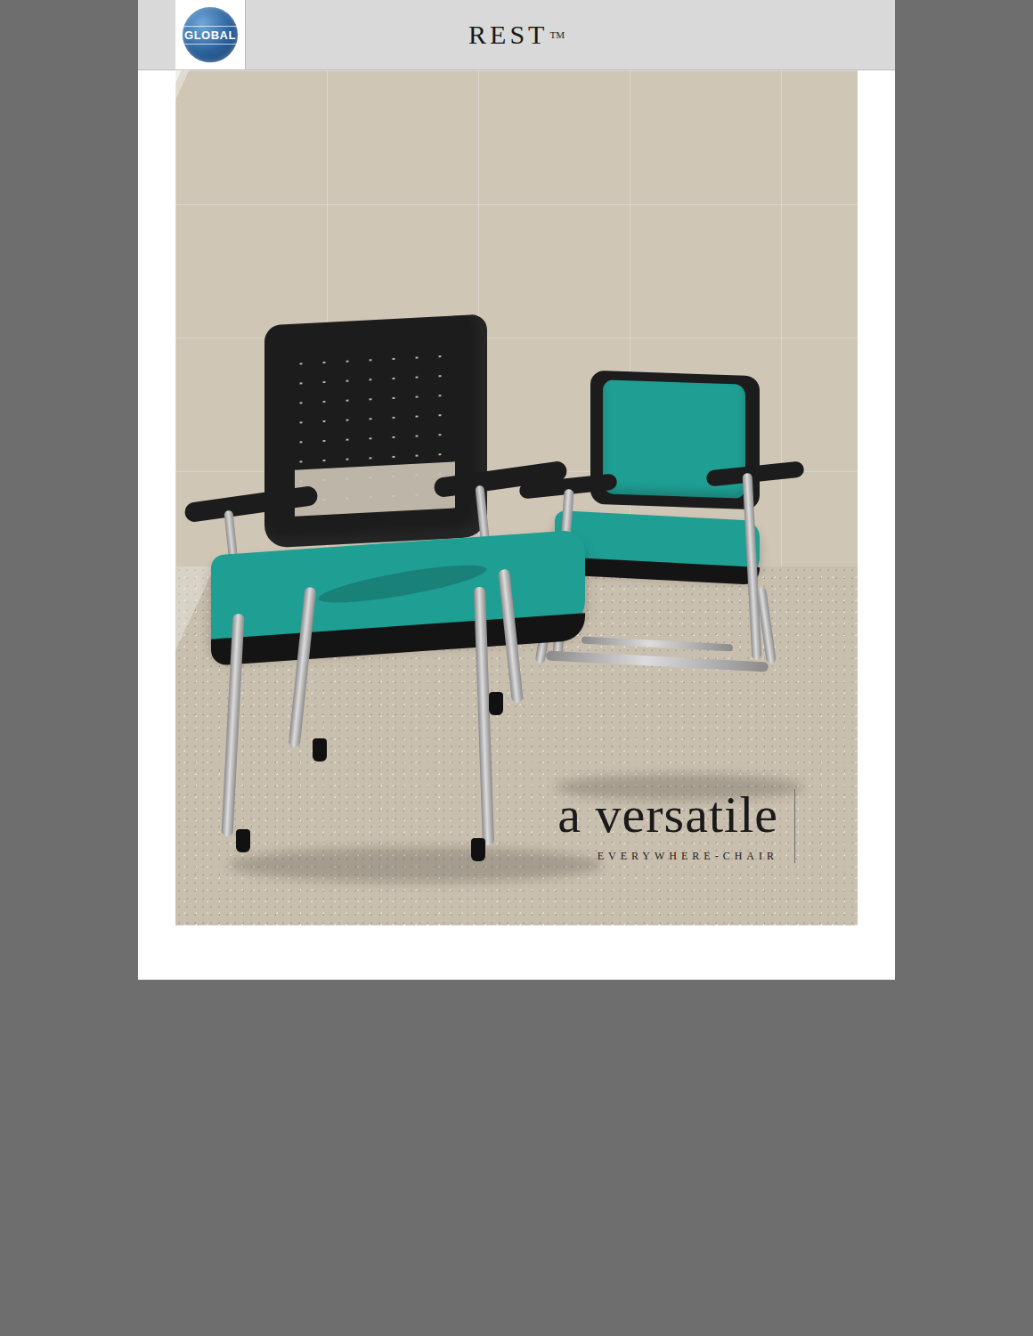GLOBAL
RESTTM
a versatile
Everywhere-Chair